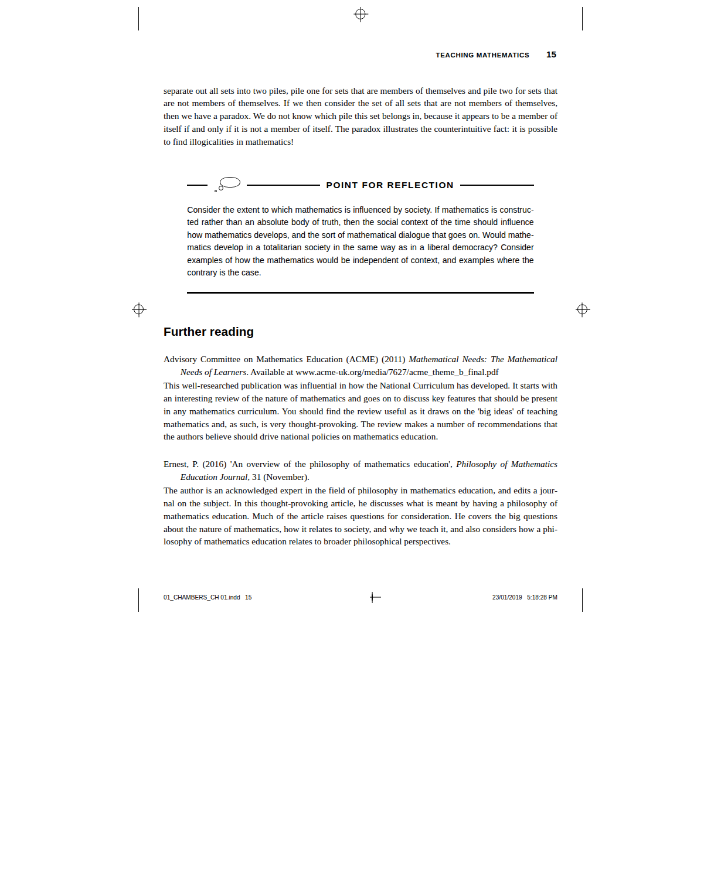Teaching Mathematics 15
separate out all sets into two piles, pile one for sets that are members of themselves and pile two for sets that are not members of themselves. If we then consider the set of all sets that are not members of themselves, then we have a paradox. We do not know which pile this set belongs in, because it appears to be a member of itself if and only if it is not a member of itself. The paradox illustrates the counterintuitive fact: it is possible to find illogicalities in mathematics!
Point for Reflection
Consider the extent to which mathematics is influenced by society. If mathematics is constructed rather than an absolute body of truth, then the social context of the time should influence how mathematics develops, and the sort of mathematical dialogue that goes on. Would mathematics develop in a totalitarian society in the same way as in a liberal democracy? Consider examples of how the mathematics would be independent of context, and examples where the contrary is the case.
Further reading
Advisory Committee on Mathematics Education (ACME) (2011) Mathematical Needs: The Mathematical Needs of Learners. Available at www.acme-uk.org/media/7627/acme_theme_b_final.pdf
This well-researched publication was influential in how the National Curriculum has developed. It starts with an interesting review of the nature of mathematics and goes on to discuss key features that should be present in any mathematics curriculum. You should find the review useful as it draws on the 'big ideas' of teaching mathematics and, as such, is very thought-provoking. The review makes a number of recommendations that the authors believe should drive national policies on mathematics education.
Ernest, P. (2016) 'An overview of the philosophy of mathematics education', Philosophy of Mathematics Education Journal, 31 (November).
The author is an acknowledged expert in the field of philosophy in mathematics education, and edits a journal on the subject. In this thought-provoking article, he discusses what is meant by having a philosophy of mathematics education. Much of the article raises questions for consideration. He covers the big questions about the nature of mathematics, how it relates to society, and why we teach it, and also considers how a philosophy of mathematics education relates to broader philosophical perspectives.
01_CHAMBERS_CH 01.indd 15 23/01/2019 5:18:28 PM